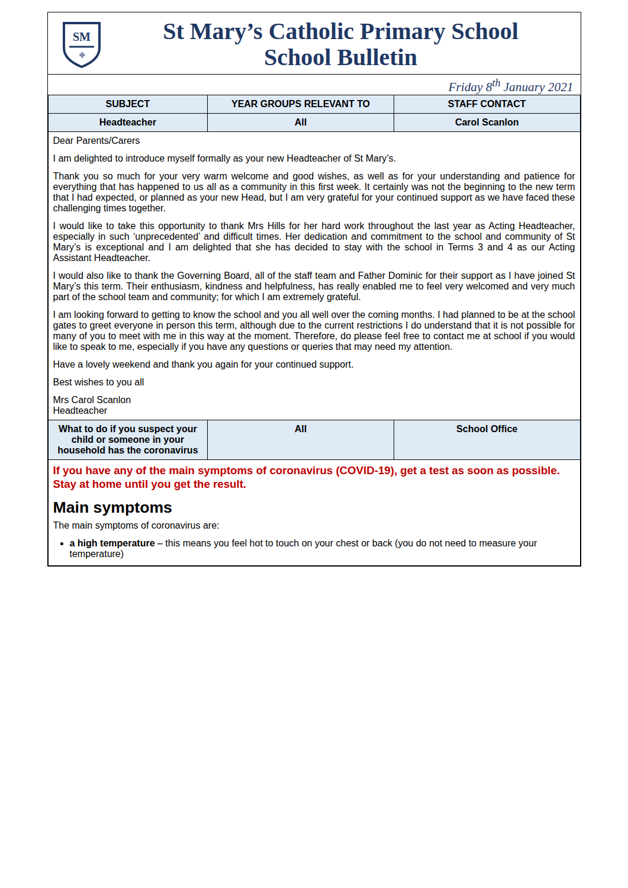SM ✠
St Mary’s Catholic Primary School
School Bulletin
Friday 8th January 2021
| SUBJECT | YEAR GROUPS RELEVANT TO | STAFF CONTACT |
| --- | --- | --- |
| Headteacher | All | Carol Scanlon |
| Dear Parents/Carers I am delighted to introduce myself formally as your new Headteacher of St Mary’s. Thank you so much for your very warm welcome and good wishes, as well as for your understanding and patience for everything that has happened to us all as a community in this first week. It certainly was not the beginning to the new term that I had expected, or planned as your new Head, but I am very grateful for your continued support as we have faced these challenging times together. I would like to take this opportunity to thank Mrs Hills for her hard work throughout the last year as Acting Headteacher, especially in such ‘unprecedented’ and difficult times. Her dedication and commitment to the school and community of St Mary’s is exceptional and I am delighted that she has decided to stay with the school in Terms 3 and 4 as our Acting Assistant Headteacher. I would also like to thank the Governing Board, all of the staff team and Father Dominic for their support as I have joined St Mary’s this term. Their enthusiasm, kindness and helpfulness, has really enabled me to feel very welcomed and very much part of the school team and community; for which I am extremely grateful. I am looking forward to getting to know the school and you all well over the coming months. I had planned to be at the school gates to greet everyone in person this term, although due to the current restrictions I do understand that it is not possible for many of you to meet with me in this way at the moment. Therefore, do please feel free to contact me at school if you would like to speak to me, especially if you have any questions or queries that may need my attention. Have a lovely weekend and thank you again for your continued support. Best wishes to you all Mrs Carol Scanlon Headteacher |
| What to do if you suspect your child or someone in your household has the coronavirus | All | School Office |
| If you have any of the main symptoms of coronavirus (COVID-19), get a test as soon as possible. Stay at home until you get the result. Main symptoms The main symptoms of coronavirus are: a high temperature – this means you feel hot to touch on your chest or back (you do not need to measure your temperature) |